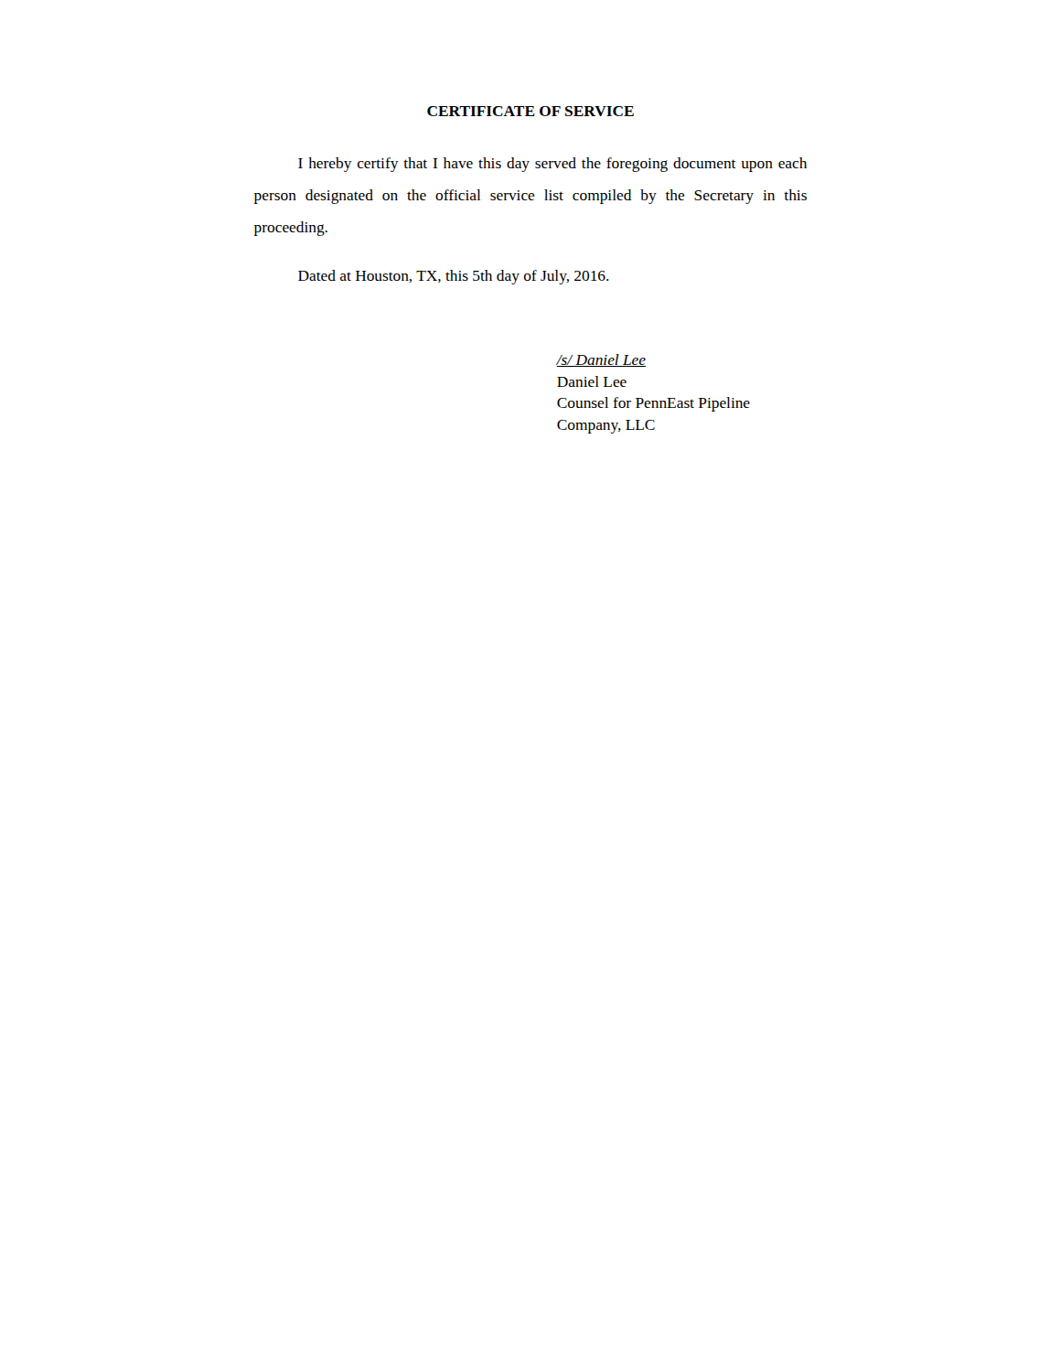CERTIFICATE OF SERVICE
I hereby certify that I have this day served the foregoing document upon each person designated on the official service list compiled by the Secretary in this proceeding.
Dated at Houston, TX, this 5th day of July, 2016.
/s/ Daniel Lee Daniel Lee Counsel for PennEast Pipeline Company, LLC